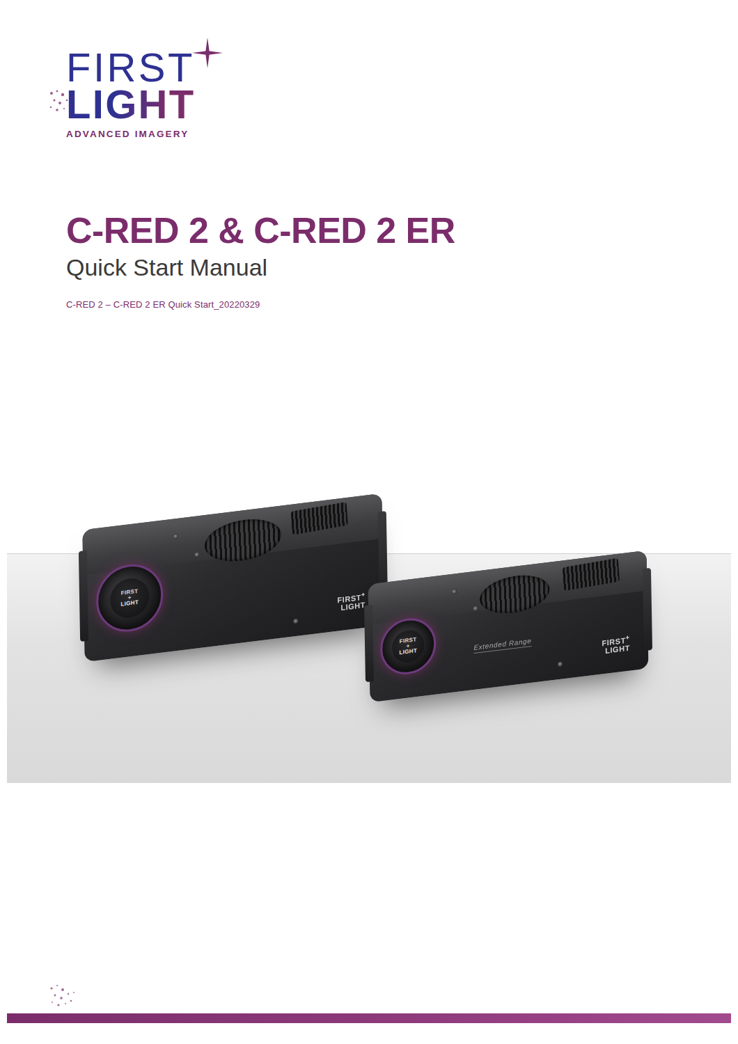FIRST LIGHT ADVANCED IMAGERY
C-RED 2 & C-RED 2 ER
Quick Start Manual
C-RED 2 – C-RED 2 ER Quick Start_20220329
FIRST+ LIGHT
FIRST+
LIGHT
FIRST+ LIGHT
Extended Range
FIRST+
LIGHT